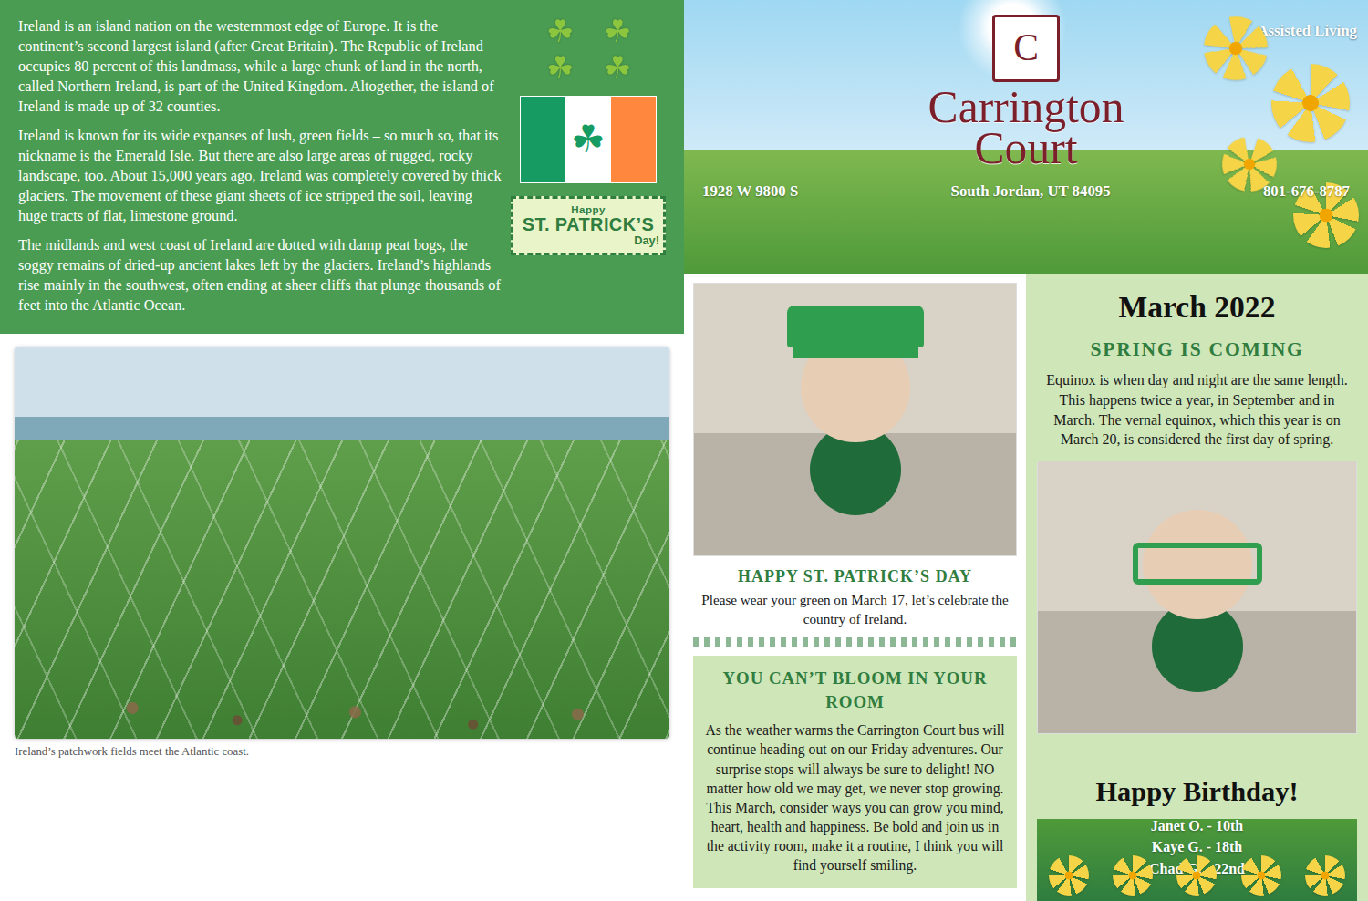About Ireland
Ireland is an island nation on the westernmost edge of Europe. It is the continent’s second largest island (after Great Britain). The Republic of Ireland occupies 80 percent of this landmass, while a large chunk of land in the north, called Northern Ireland, is part of the United Kingdom. Altogether, the island of Ireland is made up of 32 counties.
Ireland is known for its wide expanses of lush, green fields – so much so, that its nickname is the Emerald Isle. But there are also large areas of rugged, rocky landscape, too. About 15,000 years ago, Ireland was completely covered by thick glaciers. The movement of these giant sheets of ice stripped the soil, leaving huge tracts of flat, limestone ground.
The midlands and west coast of Ireland are dotted with damp peat bogs, the soggy remains of dried-up ancient lakes left by the glaciers. Ireland’s highlands rise mainly in the southwest, often ending at sheer cliffs that plunge thousands of feet into the Atlantic Ocean.
☘ ☘ ☘ ☘
☘
Happy St. Patrick’s Day!
Ireland’s patchwork fields meet the Atlantic coast.
Assisted Living
C
Carrington Court
1928 W 9800 S South Jordan, UT 84095 801-676-8787
Happy St. Patrick’s Day
Please wear your green on March 17, let’s celebrate the country of Ireland.
You Can’t Bloom in Your Room
As the weather warms the Carrington Court bus will continue heading out on our Friday adventures. Our surprise stops will always be sure to delight! NO matter how old we may get, we never stop growing. This March, consider ways you can grow you mind, heart, health and happiness. Be bold and join us in the activity room, make it a routine, I think you will find yourself smiling.
March 2022
Spring is Coming
Equinox is when day and night are the same length. This happens twice a year, in September and in March. The vernal equinox, which this year is on March 20, is considered the first day of spring.
Happy Birthday!
Janet O. - 10th
Kaye G. - 18th
Chad G. - 22nd